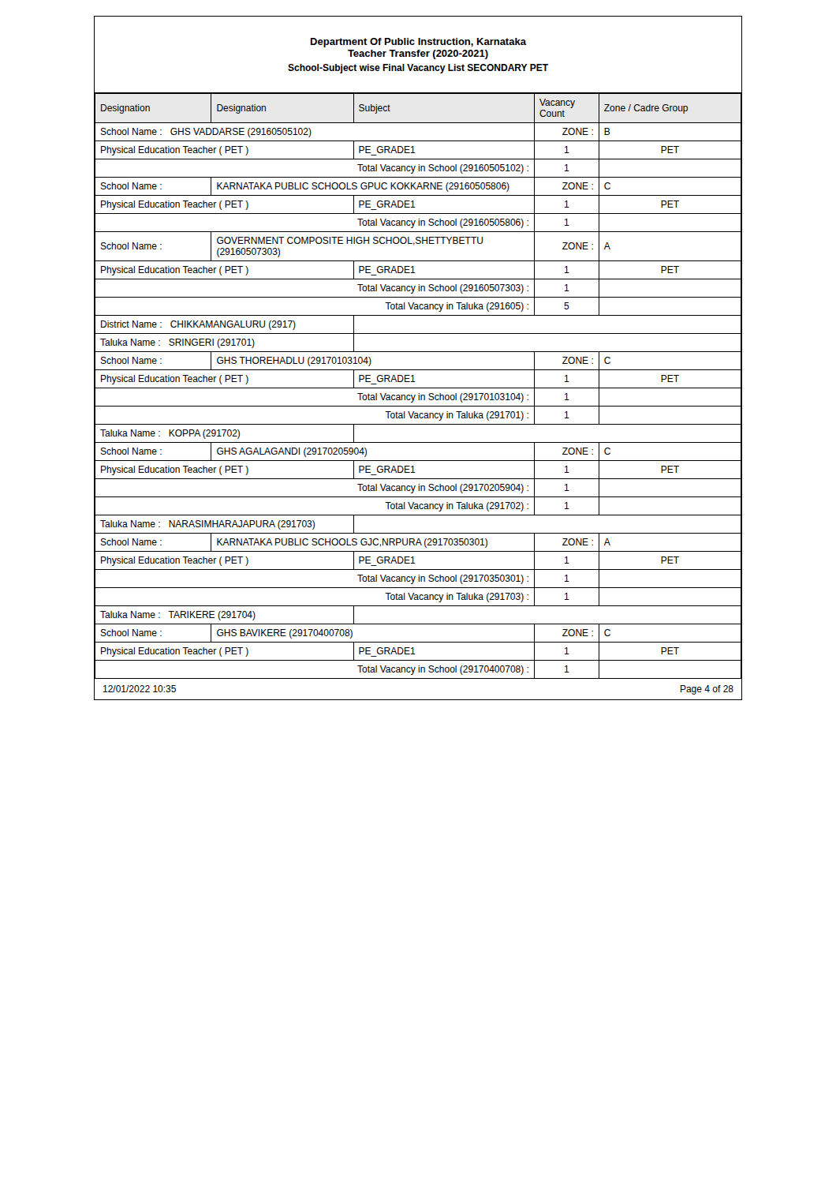Department Of Public Instruction, Karnataka
Teacher Transfer (2020-2021)
School-Subject wise Final Vacancy List SECONDARY PET
| Designation | Designation | Subject | Vacancy Count | Zone / Cadre Group |
| --- | --- | --- | --- | --- |
| School Name : GHS VADDARSE (29160505102) | ZONE : | B |
| Physical Education Teacher ( PET ) | PE_GRADE1 | 1 | PET |
| Total Vacancy in School (29160505102) : | 1 | |
| School Name : | KARNATAKA PUBLIC SCHOOLS GPUC KOKKARNE (29160505806) | ZONE : | C |
| Physical Education Teacher ( PET ) | PE_GRADE1 | 1 | PET |
| Total Vacancy in School (29160505806) : | 1 | |
| School Name : | GOVERNMENT COMPOSITE HIGH SCHOOL,SHETTYBETTU (29160507303) | ZONE : | A |
| Physical Education Teacher ( PET ) | PE_GRADE1 | 1 | PET |
| Total Vacancy in School (29160507303) : | 1 | |
| Total Vacancy in Taluka (291605) : | 5 | |
| District Name : CHIKKAMANGALURU (2917) | |
| Taluka Name : SRINGERI (291701) | |
| School Name : | GHS THOREHADLU (29170103104) | ZONE : | C |
| Physical Education Teacher ( PET ) | PE_GRADE1 | 1 | PET |
| Total Vacancy in School (29170103104) : | 1 | |
| Total Vacancy in Taluka (291701) : | 1 | |
| Taluka Name : KOPPA (291702) | |
| School Name : | GHS AGALAGANDI (29170205904) | ZONE : | C |
| Physical Education Teacher ( PET ) | PE_GRADE1 | 1 | PET |
| Total Vacancy in School (29170205904) : | 1 | |
| Total Vacancy in Taluka (291702) : | 1 | |
| Taluka Name : NARASIMHARAJAPURA (291703) | |
| School Name : | KARNATAKA PUBLIC SCHOOLS GJC,NRPURA (29170350301) | ZONE : | A |
| Physical Education Teacher ( PET ) | PE_GRADE1 | 1 | PET |
| Total Vacancy in School (29170350301) : | 1 | |
| Total Vacancy in Taluka (291703) : | 1 | |
| Taluka Name : TARIKERE (291704) | |
| School Name : | GHS BAVIKERE (29170400708) | ZONE : | C |
| Physical Education Teacher ( PET ) | PE_GRADE1 | 1 | PET |
| Total Vacancy in School (29170400708) : | 1 | |
12/01/2022 10:35
Page 4 of 28